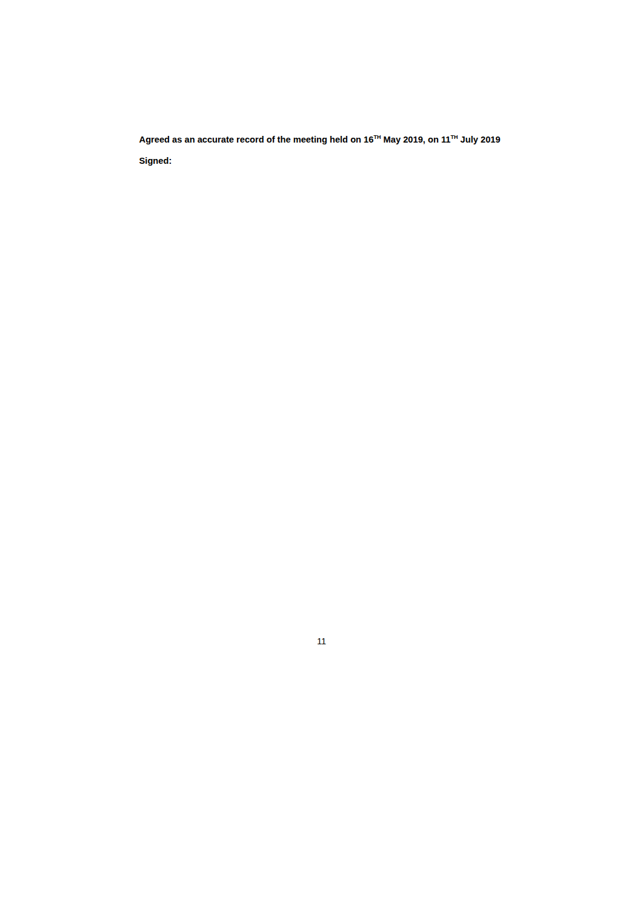Agreed as an accurate record of the meeting held on 16TH May 2019, on 11TH July 2019
Signed:
11